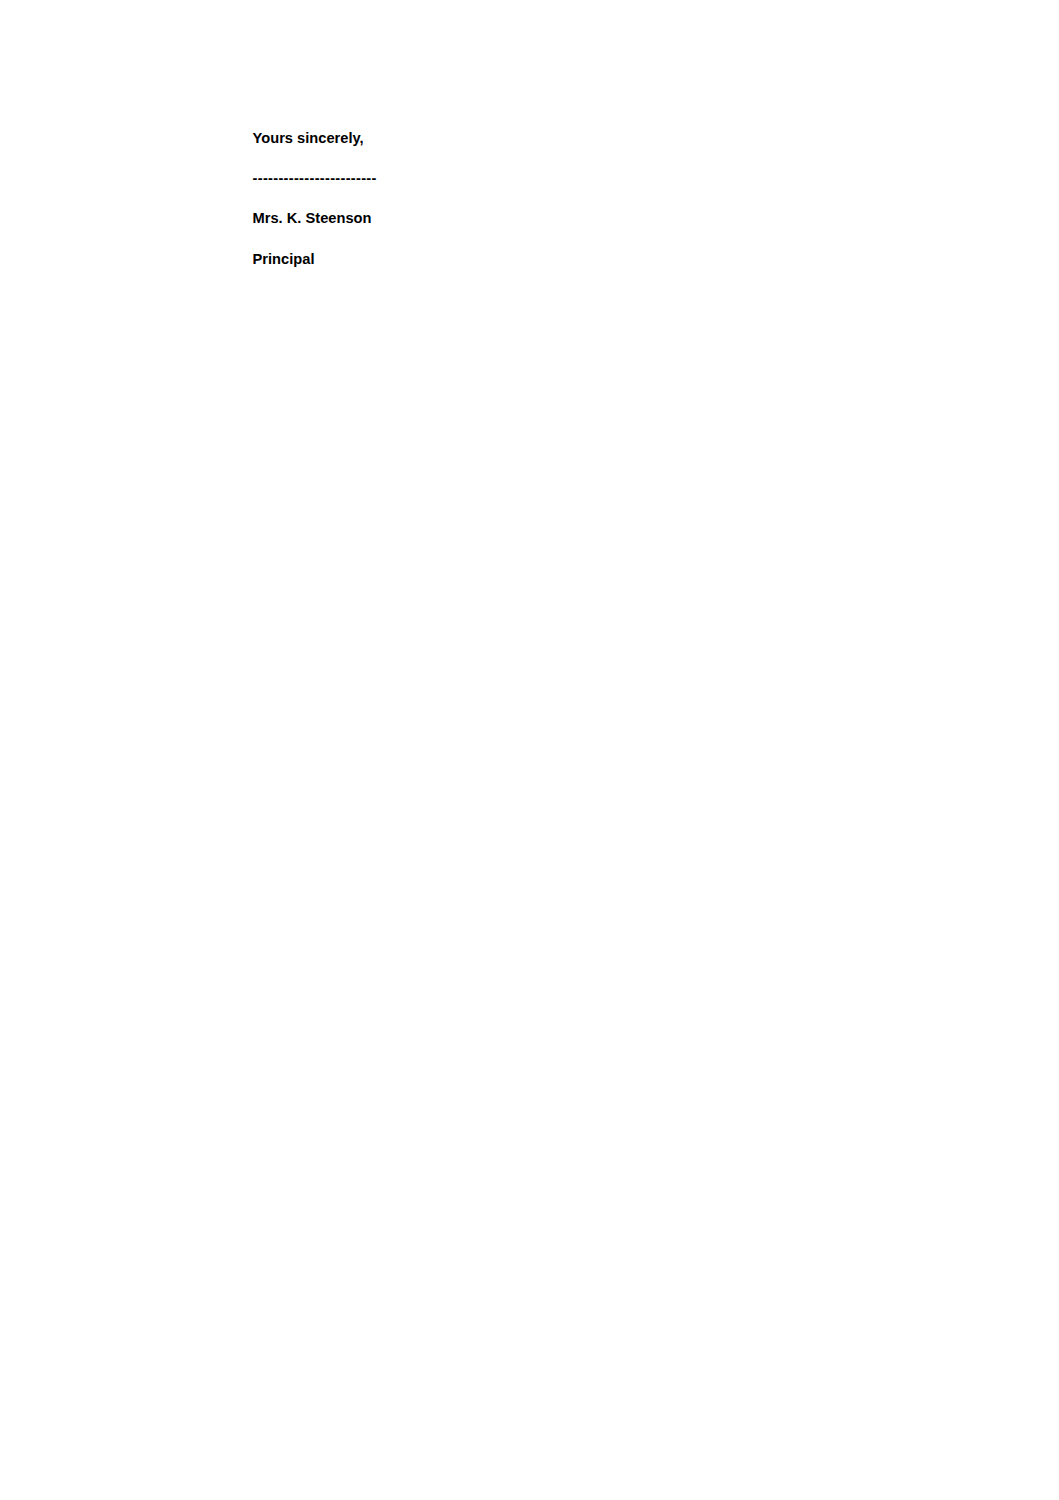Yours sincerely,
------------------------
Mrs. K. Steenson
Principal